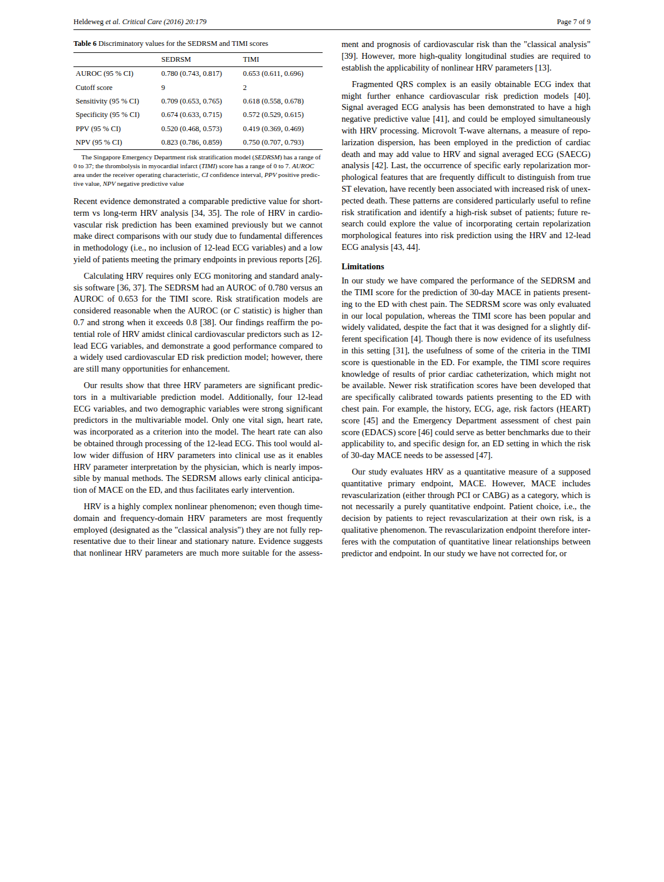Heldeweg et al. Critical Care (2016) 20:179
Page 7 of 9
Table 6 Discriminatory values for the SEDRSM and TIMI scores
| | SEDRSM | TIMI |
| --- | --- | --- |
| AUROC (95 % CI) | 0.780 (0.743, 0.817) | 0.653 (0.611, 0.696) |
| Cutoff score | 9 | 2 |
| Sensitivity (95 % CI) | 0.709 (0.653, 0.765) | 0.618 (0.558, 0.678) |
| Specificity (95 % CI) | 0.674 (0.633, 0.715) | 0.572 (0.529, 0.615) |
| PPV (95 % CI) | 0.520 (0.468, 0.573) | 0.419 (0.369, 0.469) |
| NPV (95 % CI) | 0.823 (0.786, 0.859) | 0.750 (0.707, 0.793) |
The Singapore Emergency Department risk stratification model (SEDRSM) has a range of 0 to 37; the thrombolysis in myocardial infarct (TIMI) score has a range of 0 to 7. AUROC area under the receiver operating characteristic, CI confidence interval, PPV positive predictive value, NPV negative predictive value
Recent evidence demonstrated a comparable predictive value for short-term vs long-term HRV analysis [34, 35]. The role of HRV in cardiovascular risk prediction has been examined previously but we cannot make direct comparisons with our study due to fundamental differences in methodology (i.e., no inclusion of 12-lead ECG variables) and a low yield of patients meeting the primary endpoints in previous reports [26].
Calculating HRV requires only ECG monitoring and standard analysis software [36, 37]. The SEDRSM had an AUROC of 0.780 versus an AUROC of 0.653 for the TIMI score. Risk stratification models are considered reasonable when the AUROC (or C statistic) is higher than 0.7 and strong when it exceeds 0.8 [38]. Our findings reaffirm the potential role of HRV amidst clinical cardiovascular predictors such as 12-lead ECG variables, and demonstrate a good performance compared to a widely used cardiovascular ED risk prediction model; however, there are still many opportunities for enhancement.
Our results show that three HRV parameters are significant predictors in a multivariable prediction model. Additionally, four 12-lead ECG variables, and two demographic variables were strong significant predictors in the multivariable model. Only one vital sign, heart rate, was incorporated as a criterion into the model. The heart rate can also be obtained through processing of the 12-lead ECG. This tool would allow wider diffusion of HRV parameters into clinical use as it enables HRV parameter interpretation by the physician, which is nearly impossible by manual methods. The SEDRSM allows early clinical anticipation of MACE on the ED, and thus facilitates early intervention.
HRV is a highly complex nonlinear phenomenon; even though time-domain and frequency-domain HRV parameters are most frequently employed (designated as the "classical analysis") they are not fully representative due to their linear and stationary nature. Evidence suggests that nonlinear HRV parameters are much more suitable for the assessment and prognosis of cardiovascular risk than the "classical analysis" [39]. However, more high-quality longitudinal studies are required to establish the applicability of nonlinear HRV parameters [13].
Fragmented QRS complex is an easily obtainable ECG index that might further enhance cardiovascular risk prediction models [40]. Signal averaged ECG analysis has been demonstrated to have a high negative predictive value [41], and could be employed simultaneously with HRV processing. Microvolt T-wave alternans, a measure of repolarization dispersion, has been employed in the prediction of cardiac death and may add value to HRV and signal averaged ECG (SAECG) analysis [42]. Last, the occurrence of specific early repolarization morphological features that are frequently difficult to distinguish from true ST elevation, have recently been associated with increased risk of unexpected death. These patterns are considered particularly useful to refine risk stratification and identify a high-risk subset of patients; future research could explore the value of incorporating certain repolarization morphological features into risk prediction using the HRV and 12-lead ECG analysis [43, 44].
Limitations
In our study we have compared the performance of the SEDRSM and the TIMI score for the prediction of 30-day MACE in patients presenting to the ED with chest pain. The SEDRSM score was only evaluated in our local population, whereas the TIMI score has been popular and widely validated, despite the fact that it was designed for a slightly different specification [4]. Though there is now evidence of its usefulness in this setting [31], the usefulness of some of the criteria in the TIMI score is questionable in the ED. For example, the TIMI score requires knowledge of results of prior cardiac catheterization, which might not be available. Newer risk stratification scores have been developed that are specifically calibrated towards patients presenting to the ED with chest pain. For example, the history, ECG, age, risk factors (HEART) score [45] and the Emergency Department assessment of chest pain score (EDACS) score [46] could serve as better benchmarks due to their applicability to, and specific design for, an ED setting in which the risk of 30-day MACE needs to be assessed [47].
Our study evaluates HRV as a quantitative measure of a supposed quantitative primary endpoint, MACE. However, MACE includes revascularization (either through PCI or CABG) as a category, which is not necessarily a purely quantitative endpoint. Patient choice, i.e., the decision by patients to reject revascularization at their own risk, is a qualitative phenomenon. The revascularization endpoint therefore interferes with the computation of quantitative linear relationships between predictor and endpoint. In our study we have not corrected for, or